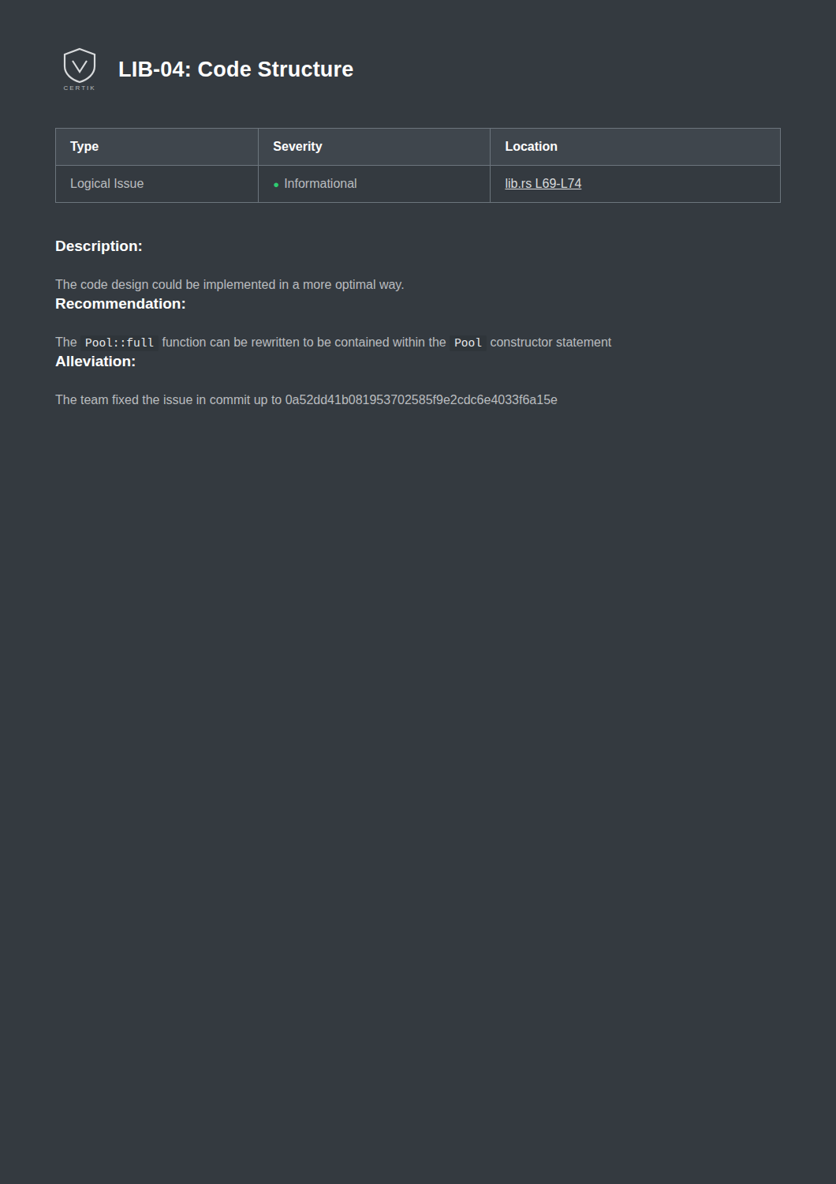CERTIK
LIB-04: Code Structure
| Type | Severity | Location |
| --- | --- | --- |
| Logical Issue | ● Informational | lib.rs L69-L74 |
Description:
The code design could be implemented in a more optimal way.
Recommendation:
The Pool::full function can be rewritten to be contained within the Pool constructor statement
Alleviation:
The team fixed the issue in commit up to 0a52dd41b081953702585f9e2cdc6e4033f6a15e